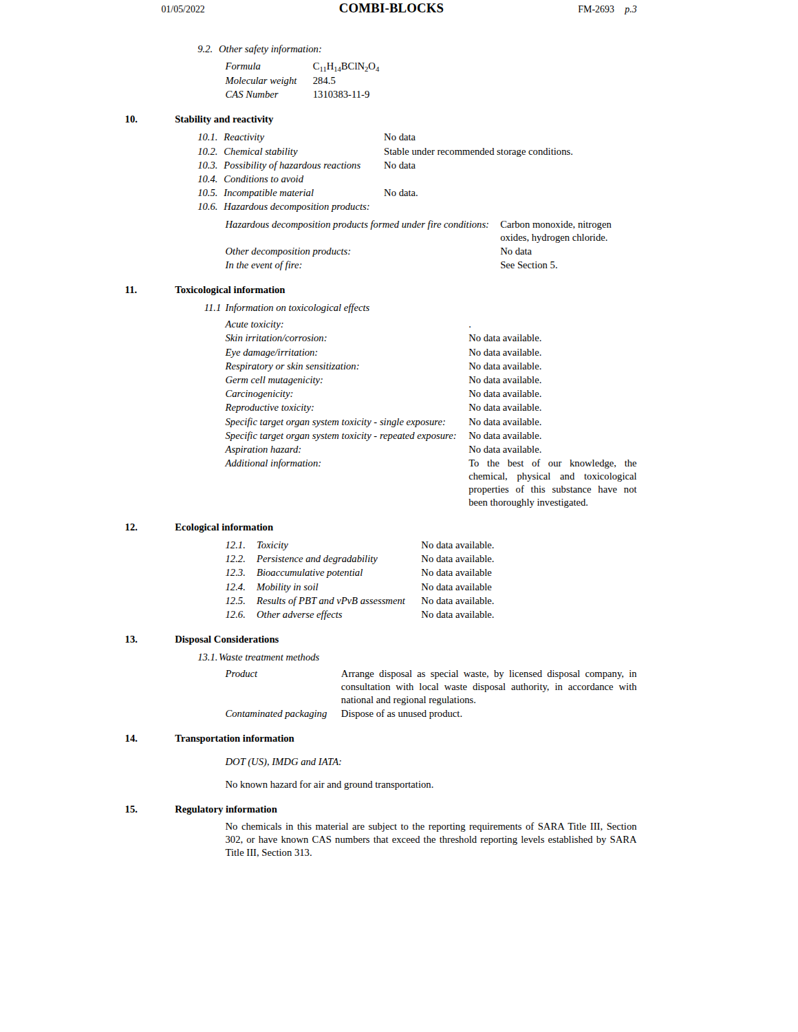01/05/2022
COMBI-BLOCKS
FM-2693p.3
9.2. Other safety information:
| Formula | C 11 H 14 BClN 2 O 4 |
| Molecular weight | 284.5 |
| CAS Number | 1310383-11-9 |
10. Stability and reactivity
| 10.1. | Reactivity | No data |
| 10.2. | Chemical stability | Stable under recommended storage conditions. |
| 10.3. | Possibility of hazardous reactions | No data |
| 10.4. | Conditions to avoid | |
| 10.5. | Incompatible material | No data. |
| 10.6. | Hazardous decomposition products: | |
| Hazardous decomposition products formed under fire conditions: | Carbon monoxide, nitrogen oxides, hydrogen chloride. |
| Other decomposition products: | No data |
| In the event of fire: | See Section 5. |
11. Toxicological information
11.1 Information on toxicological effects
| Acute toxicity: | . |
| Skin irritation/corrosion: | No data available. |
| Eye damage/irritation: | No data available. |
| Respiratory or skin sensitization: | No data available. |
| Germ cell mutagenicity: | No data available. |
| Carcinogenicity: | No data available. |
| Reproductive toxicity: | No data available. |
| Specific target organ system toxicity - single exposure: | No data available. |
| Specific target organ system toxicity - repeated exposure: | No data available. |
| Aspiration hazard: | No data available. |
| Additional information: | To the best of our knowledge, the chemical, physical and toxicological properties of this substance have not been thoroughly investigated. |
12. Ecological information
| 12.1. | Toxicity | No data available. |
| 12.2. | Persistence and degradability | No data available. |
| 12.3. | Bioaccumulative potential | No data available |
| 12.4. | Mobility in soil | No data available |
| 12.5. | Results of PBT and vPvB assessment | No data available. |
| 12.6. | Other adverse effects | No data available. |
13. Disposal Considerations
13.1. Waste treatment methods
| Product | Arrange disposal as special waste, by licensed disposal company, in consultation with local waste disposal authority, in accordance with national and regional regulations. |
| Contaminated packaging | Dispose of as unused product. |
14. Transportation information
DOT (US), IMDG and IATA:
No known hazard for air and ground transportation.
15. Regulatory information
No chemicals in this material are subject to the reporting requirements of SARA Title III, Section 302, or have known CAS numbers that exceed the threshold reporting levels established by SARA Title III, Section 313.